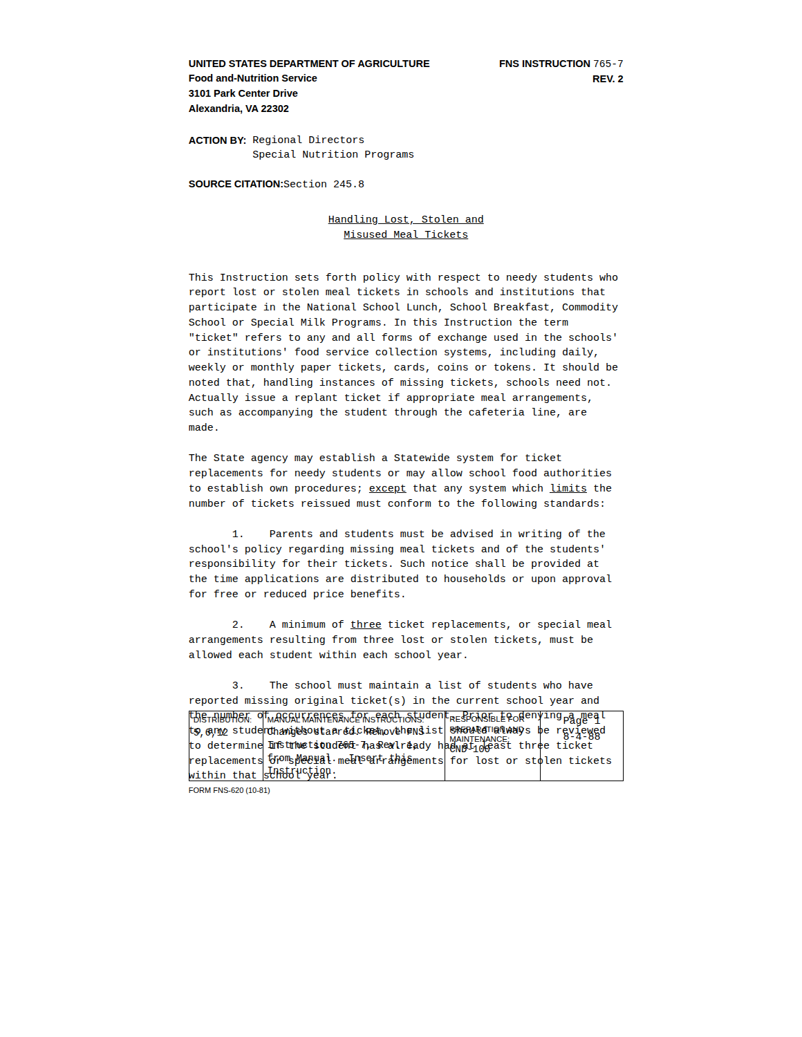| UNITED STATES DEPARTMENT OF AGRICULTURE Food and-Nutrition Service 3101 Park Center Drive Alexandria, VA 22302 | FNS INSTRUCTION 765-7 REV. 2 |
ACTION BY: Regional Directors
Special Nutrition Programs
SOURCE CITATION: Section 245.8
Handling Lost, Stolen and Misused Meal Tickets
This Instruction sets forth policy with respect to needy students who report lost or stolen meal tickets in schools and institutions that participate in the National School Lunch, School Breakfast, Commodity School or Special Milk Programs. In this Instruction the term "ticket" refers to any and all forms of exchange used in the schools' or institutions' food service collection systems, including daily, weekly or monthly paper tickets, cards, coins or tokens. It should be noted that, handling instances of missing tickets, schools need not. Actually issue a replant ticket if appropriate meal arrangements, such as accompanying the student through the cafeteria line, are made.
The State agency may establish a Statewide system for ticket replacements for needy students or may allow school food authorities to establish own procedures; except that any system which limits the number of tickets reissued must conform to the following standards:
1. Parents and students must be advised in writing of the school's policy regarding missing meal tickets and of the students' responsibility for their tickets. Such notice shall be provided at the time applications are distributed to households or upon approval for free or reduced price benefits.
2. A minimum of three ticket replacements, or special meal arrangements resulting from three lost or stolen tickets, must be allowed each student within each school year.
3. The school must maintain a list of students who have reported missing original ticket(s) in the current school year and the number of occurrences for each student. Prior to denying a meal to any student without a ticket, the list should always be reviewed to determine if the student has already had at least three ticket replacements or special meal arrangements for lost or stolen tickets within that school year.
| DISTRIBUTION: 5,6,12 | MANUAL MAINTENANCE INSTRUCTIONS: Changes starred. Remove FNS Instruction 765-7, Rev. 1, from Manual. Insert this Instruction. | RESPONSIBLE FOR PREPARATION AND MAINTENANCE: CND-100 | Page 1 8-4-88 |
FORM FNS-620 (10-81)